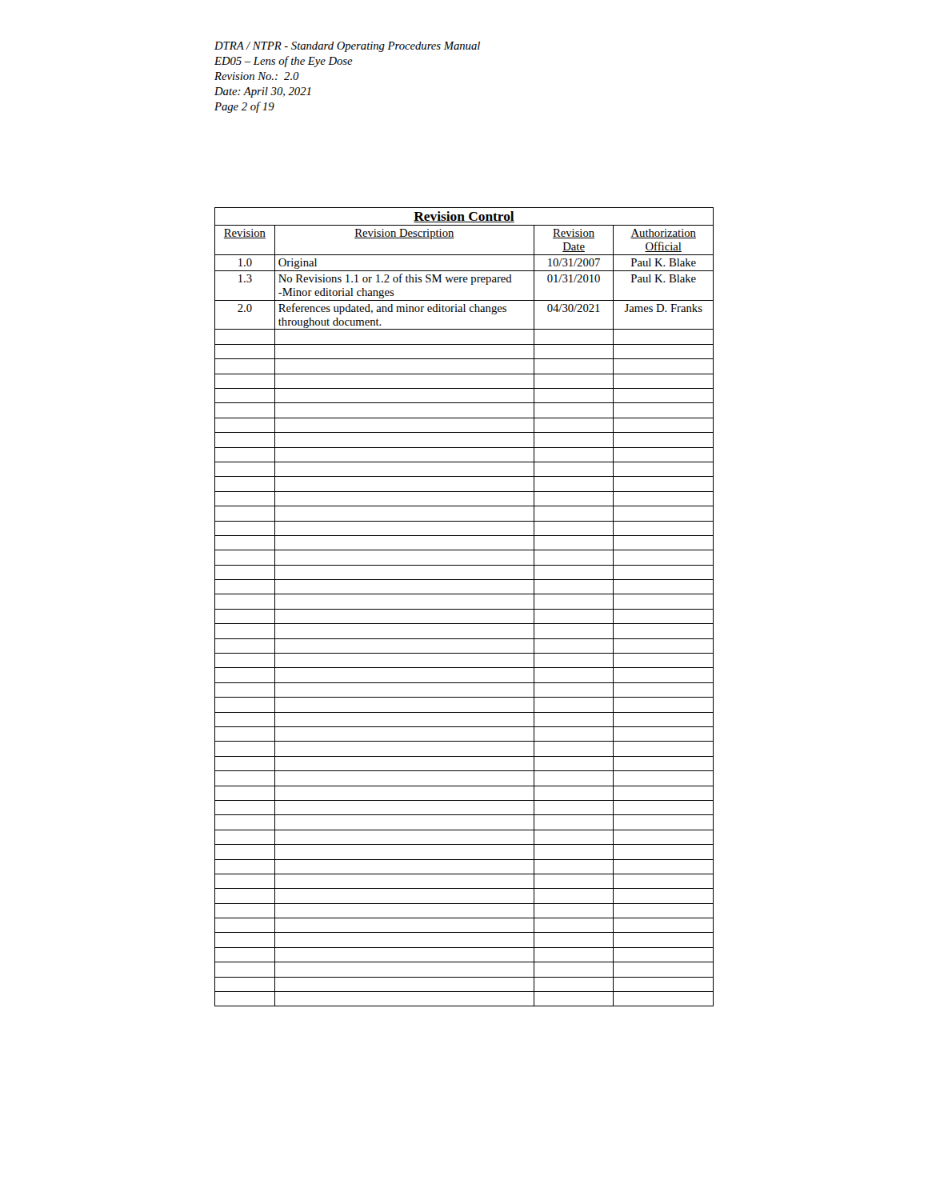DTRA / NTPR - Standard Operating Procedures Manual
ED05 – Lens of the Eye Dose
Revision No.: 2.0
Date: April 30, 2021
Page 2 of 19
| Revision Control |
| Revision | Revision Description | Revision Date | Authorization Official |
| 1.0 | Original | 10/31/2007 | Paul K. Blake |
| 1.3 | No Revisions 1.1 or 1.2 of this SM were prepared -Minor editorial changes | 01/31/2010 | Paul K. Blake |
| 2.0 | References updated, and minor editorial changes throughout document. | 04/30/2021 | James D. Franks |